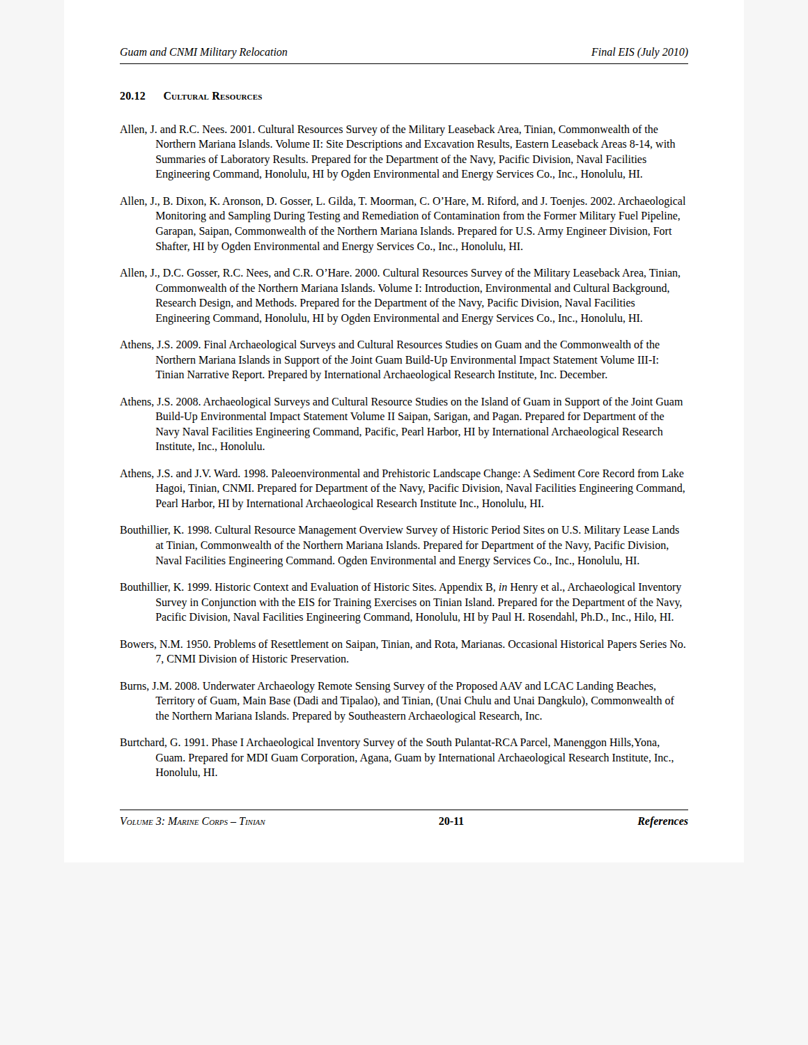Guam and CNMI Military Relocation Final EIS (July 2010)
20.12 Cultural Resources
Allen, J. and R.C. Nees. 2001. Cultural Resources Survey of the Military Leaseback Area, Tinian, Commonwealth of the Northern Mariana Islands. Volume II: Site Descriptions and Excavation Results, Eastern Leaseback Areas 8-14, with Summaries of Laboratory Results. Prepared for the Department of the Navy, Pacific Division, Naval Facilities Engineering Command, Honolulu, HI by Ogden Environmental and Energy Services Co., Inc., Honolulu, HI.
Allen, J., B. Dixon, K. Aronson, D. Gosser, L. Gilda, T. Moorman, C. O’Hare, M. Riford, and J. Toenjes. 2002. Archaeological Monitoring and Sampling During Testing and Remediation of Contamination from the Former Military Fuel Pipeline, Garapan, Saipan, Commonwealth of the Northern Mariana Islands. Prepared for U.S. Army Engineer Division, Fort Shafter, HI by Ogden Environmental and Energy Services Co., Inc., Honolulu, HI.
Allen, J., D.C. Gosser, R.C. Nees, and C.R. O’Hare. 2000. Cultural Resources Survey of the Military Leaseback Area, Tinian, Commonwealth of the Northern Mariana Islands. Volume I: Introduction, Environmental and Cultural Background, Research Design, and Methods. Prepared for the Department of the Navy, Pacific Division, Naval Facilities Engineering Command, Honolulu, HI by Ogden Environmental and Energy Services Co., Inc., Honolulu, HI.
Athens, J.S. 2009. Final Archaeological Surveys and Cultural Resources Studies on Guam and the Commonwealth of the Northern Mariana Islands in Support of the Joint Guam Build-Up Environmental Impact Statement Volume III-I: Tinian Narrative Report. Prepared by International Archaeological Research Institute, Inc. December.
Athens, J.S. 2008. Archaeological Surveys and Cultural Resource Studies on the Island of Guam in Support of the Joint Guam Build-Up Environmental Impact Statement Volume II Saipan, Sarigan, and Pagan. Prepared for Department of the Navy Naval Facilities Engineering Command, Pacific, Pearl Harbor, HI by International Archaeological Research Institute, Inc., Honolulu.
Athens, J.S. and J.V. Ward. 1998. Paleoenvironmental and Prehistoric Landscape Change: A Sediment Core Record from Lake Hagoi, Tinian, CNMI. Prepared for Department of the Navy, Pacific Division, Naval Facilities Engineering Command, Pearl Harbor, HI by International Archaeological Research Institute Inc., Honolulu, HI.
Bouthillier, K. 1998. Cultural Resource Management Overview Survey of Historic Period Sites on U.S. Military Lease Lands at Tinian, Commonwealth of the Northern Mariana Islands. Prepared for Department of the Navy, Pacific Division, Naval Facilities Engineering Command. Ogden Environmental and Energy Services Co., Inc., Honolulu, HI.
Bouthillier, K. 1999. Historic Context and Evaluation of Historic Sites. Appendix B, in Henry et al., Archaeological Inventory Survey in Conjunction with the EIS for Training Exercises on Tinian Island. Prepared for the Department of the Navy, Pacific Division, Naval Facilities Engineering Command, Honolulu, HI by Paul H. Rosendahl, Ph.D., Inc., Hilo, HI.
Bowers, N.M. 1950. Problems of Resettlement on Saipan, Tinian, and Rota, Marianas. Occasional Historical Papers Series No. 7, CNMI Division of Historic Preservation.
Burns, J.M. 2008. Underwater Archaeology Remote Sensing Survey of the Proposed AAV and LCAC Landing Beaches, Territory of Guam, Main Base (Dadi and Tipalao), and Tinian, (Unai Chulu and Unai Dangkulo), Commonwealth of the Northern Mariana Islands. Prepared by Southeastern Archaeological Research, Inc.
Burtchard, G. 1991. Phase I Archaeological Inventory Survey of the South Pulantat-RCA Parcel, Manenggon Hills,Yona, Guam. Prepared for MDI Guam Corporation, Agana, Guam by International Archaeological Research Institute, Inc., Honolulu, HI.
Volume 3: Marine Corps – Tinian 20-11 References